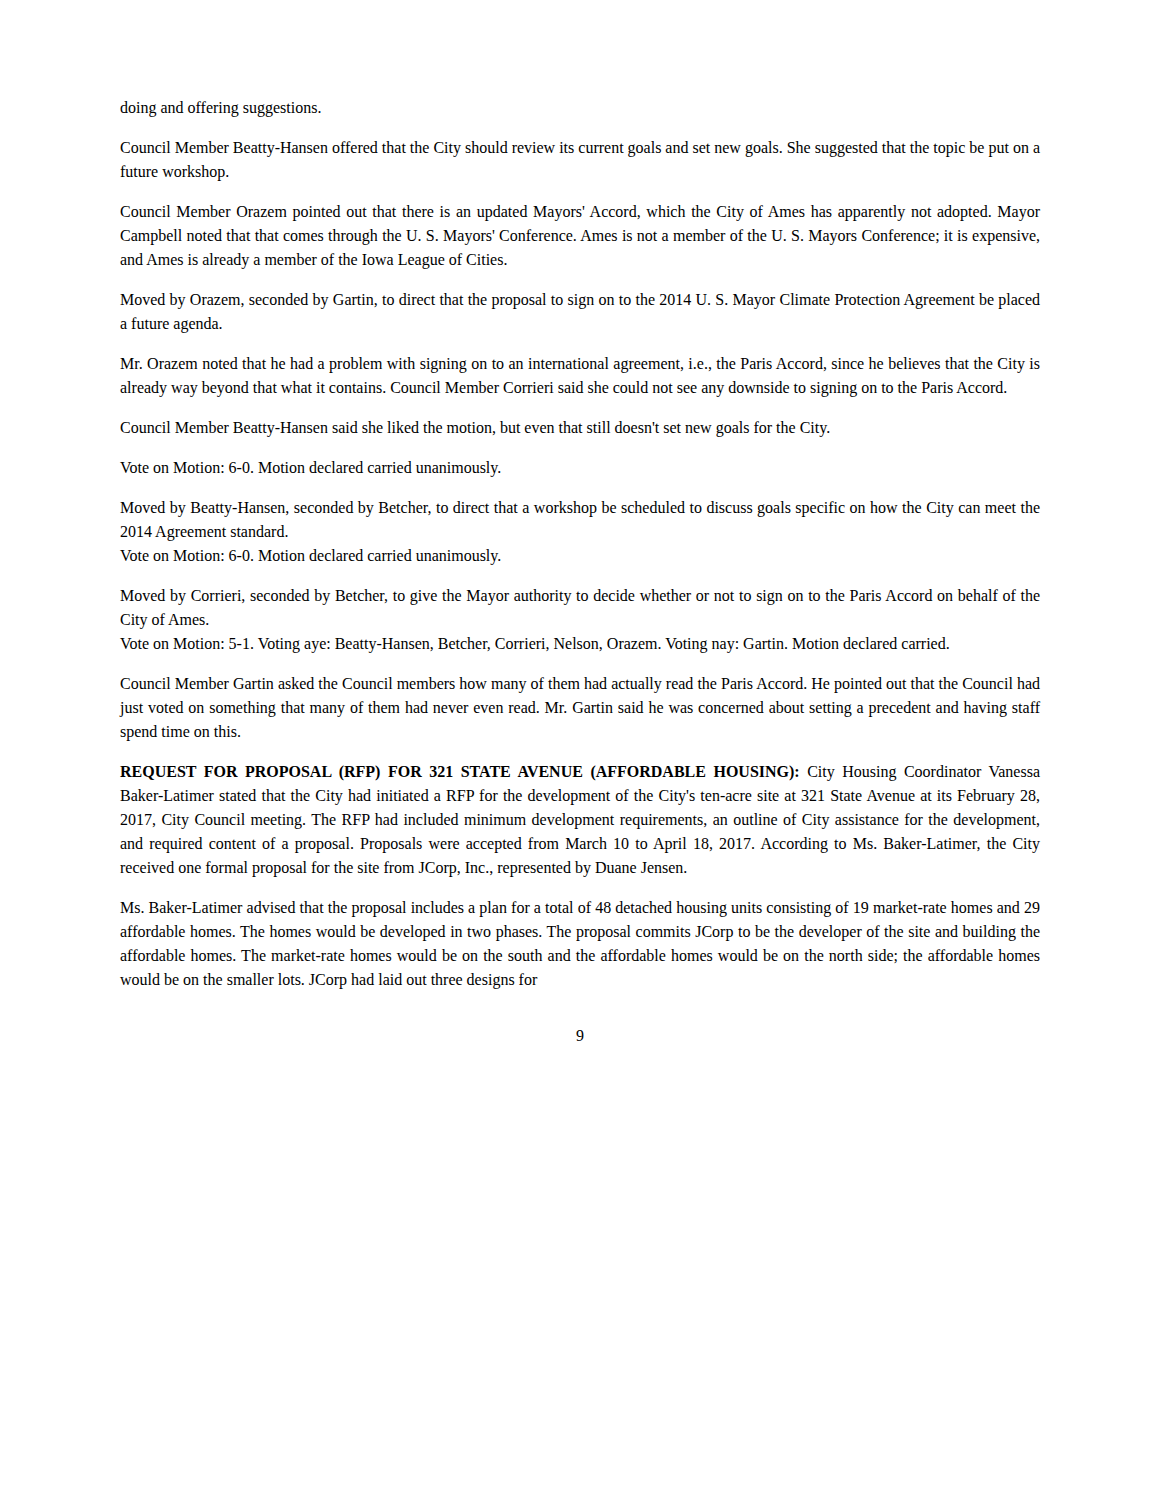doing and offering suggestions.
Council Member Beatty-Hansen offered that the City should review its current goals and set new goals. She suggested that the topic be put on a future workshop.
Council Member Orazem pointed out that there is an updated Mayors' Accord, which the City of Ames has apparently not adopted. Mayor Campbell noted that that comes through the U. S. Mayors' Conference. Ames is not a member of the U. S. Mayors Conference; it is expensive, and Ames is already a member of the Iowa League of Cities.
Moved by Orazem, seconded by Gartin, to direct that the proposal to sign on to the 2014 U. S. Mayor Climate Protection Agreement be placed a future agenda.
Mr. Orazem noted that he had a problem with signing on to an international agreement, i.e., the Paris Accord, since he believes that the City is already way beyond that what it contains. Council Member Corrieri said she could not see any downside to signing on to the Paris Accord.
Council Member Beatty-Hansen said she liked the motion, but even that still doesn't set new goals for the City.
Vote on Motion: 6-0. Motion declared carried unanimously.
Moved by Beatty-Hansen, seconded by Betcher, to direct that a workshop be scheduled to discuss goals specific on how the City can meet the 2014 Agreement standard.
Vote on Motion: 6-0. Motion declared carried unanimously.
Moved by Corrieri, seconded by Betcher, to give the Mayor authority to decide whether or not to sign on to the Paris Accord on behalf of the City of Ames.
Vote on Motion: 5-1. Voting aye: Beatty-Hansen, Betcher, Corrieri, Nelson, Orazem. Voting nay: Gartin. Motion declared carried.
Council Member Gartin asked the Council members how many of them had actually read the Paris Accord. He pointed out that the Council had just voted on something that many of them had never even read. Mr. Gartin said he was concerned about setting a precedent and having staff spend time on this.
REQUEST FOR PROPOSAL (RFP) FOR 321 STATE AVENUE (AFFORDABLE HOUSING): City Housing Coordinator Vanessa Baker-Latimer stated that the City had initiated a RFP for the development of the City's ten-acre site at 321 State Avenue at its February 28, 2017, City Council meeting. The RFP had included minimum development requirements, an outline of City assistance for the development, and required content of a proposal. Proposals were accepted from March 10 to April 18, 2017. According to Ms. Baker-Latimer, the City received one formal proposal for the site from JCorp, Inc., represented by Duane Jensen.
Ms. Baker-Latimer advised that the proposal includes a plan for a total of 48 detached housing units consisting of 19 market-rate homes and 29 affordable homes. The homes would be developed in two phases. The proposal commits JCorp to be the developer of the site and building the affordable homes. The market-rate homes would be on the south and the affordable homes would be on the north side; the affordable homes would be on the smaller lots. JCorp had laid out three designs for
9